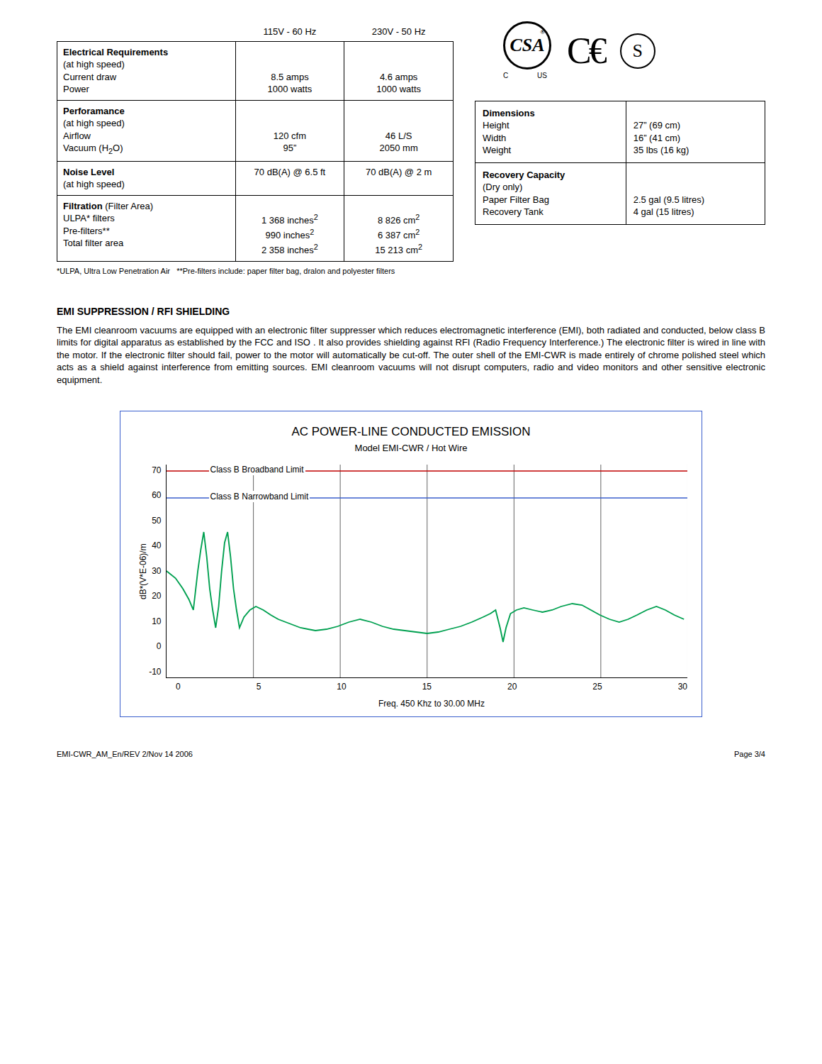| | 115V - 60 Hz | 230V - 50 Hz |
| Electrical Requirements (at high speed) Current draw Power | 8.5 amps 1000 watts | 4.6 amps 1000 watts |
| Perforamance (at high speed) Airflow Vacuum (H 2 O) | 120 cfm 95” | 46 L/S 2050 mm |
| Noise Level (at high speed) | 70 dB(A) @ 6.5 ft | 70 dB(A) @ 2 m |
| Filtration (Filter Area) ULPA* filters Pre-filters** Total filter area | 1 368 inches 2 990 inches 2 2 358 inches 2 | 8 826 cm 2 6 387 cm 2 15 213 cm 2 |
*ULPA, Ultra Low Penetration Air **Pre-filters include: paper filter bag, dralon and polyester filters
CSA®
CUS
C€
S
| Dimensions Height Width Weight | 27” (69 cm) 16” (41 cm) 35 lbs (16 kg) |
| Recovery Capacity (Dry only) Paper Filter Bag Recovery Tank | 2.5 gal (9.5 litres) 4 gal (15 litres) |
EMI SUPPRESSION / RFI SHIELDING
The EMI cleanroom vacuums are equipped with an electronic filter suppresser which reduces electromagnetic interference (EMI), both radiated and conducted, below class B limits for digital apparatus as established by the FCC and ISO . It also provides shielding against RFI (Radio Frequency Interference.) The electronic filter is wired in line with the motor. If the electronic filter should fail, power to the motor will automatically be cut-off. The outer shell of the EMI-CWR is made entirely of chrome polished steel which acts as a shield against interference from emitting sources. EMI cleanroom vacuums will not disrupt computers, radio and video monitors and other sensitive electronic equipment.
AC POWER-LINE CONDUCTED EMISSION
Model EMI-CWR / Hot Wire
dB*(V*E-06)/m
70
60
50
40
30
20
10
0
-10
Class B Broadband Limit
Class B Narrowband Limit
051015202530
Freq. 450 Khz to 30.00 MHz
EMI-CWR_AM_En/REV 2/Nov 14 2006
Page 3/4